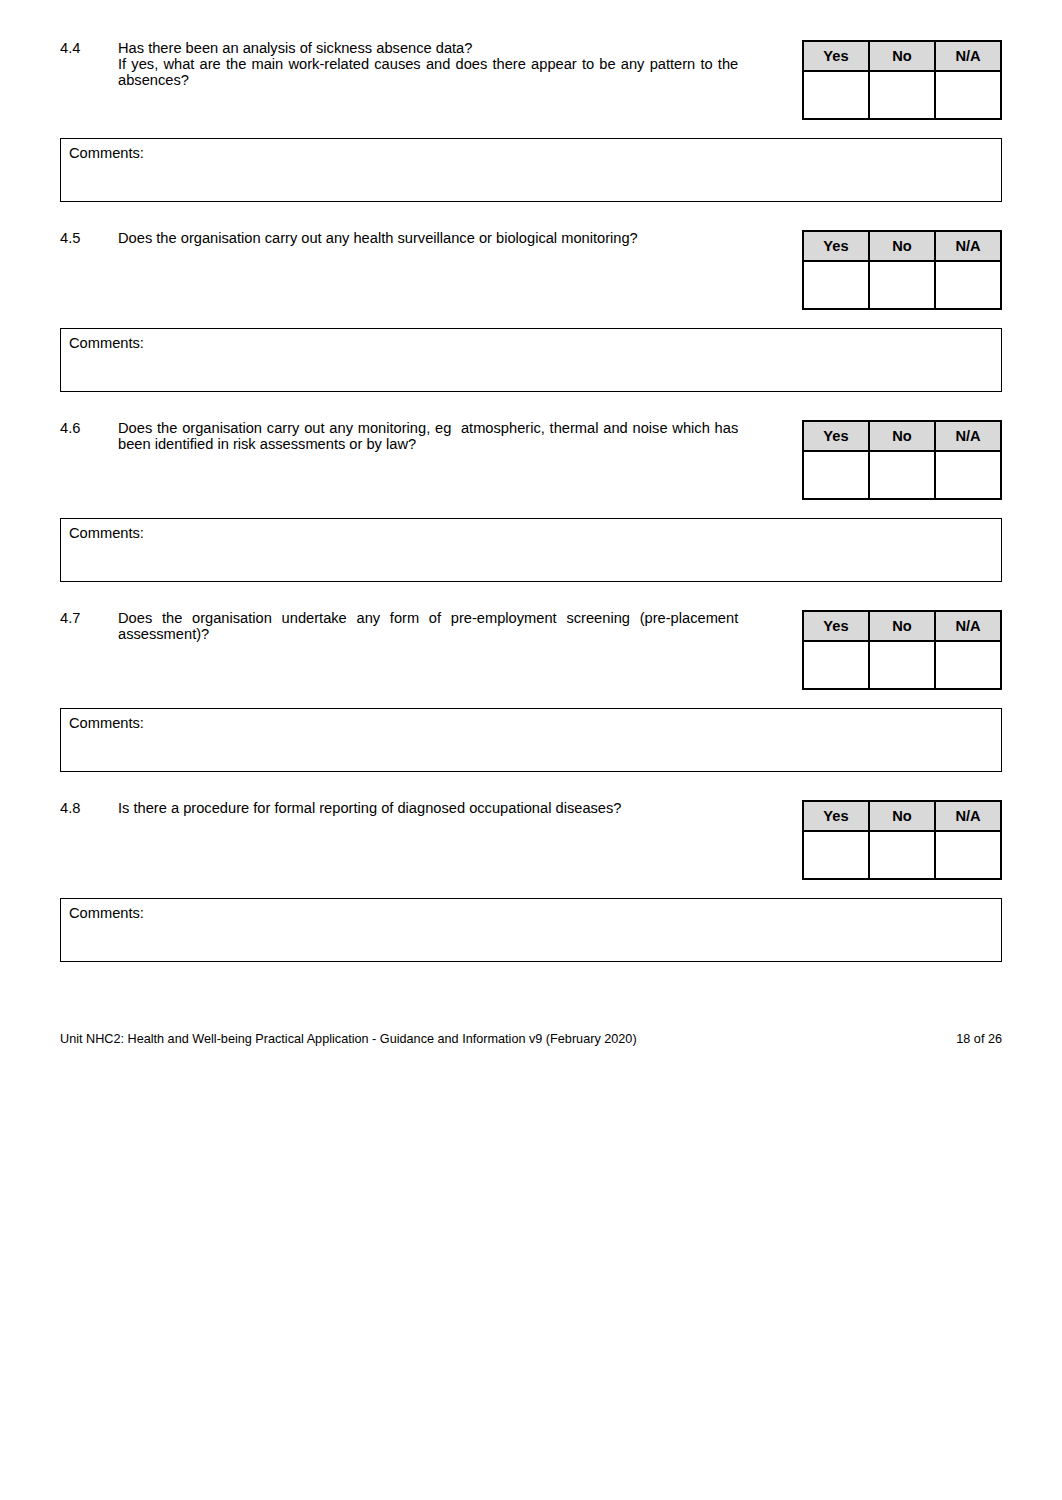4.4
Has there been an analysis of sickness absence data?
If yes, what are the main work-related causes and does there appear to be any pattern to the absences?
| Yes | No | N/A |
| --- | --- | --- |
Comments:
4.5
Does the organisation carry out any health surveillance or biological monitoring?
| Yes | No | N/A |
| --- | --- | --- |
Comments:
4.6
Does the organisation carry out any monitoring, eg atmospheric, thermal and noise which has been identified in risk assessments or by law?
| Yes | No | N/A |
| --- | --- | --- |
Comments:
4.7
Does the organisation undertake any form of pre-employment screening (pre-placement assessment)?
| Yes | No | N/A |
| --- | --- | --- |
Comments:
4.8
Is there a procedure for formal reporting of diagnosed occupational diseases?
| Yes | No | N/A |
| --- | --- | --- |
Comments:
Unit NHC2: Health and Well-being Practical Application - Guidance and Information v9 (February 2020)
18 of 26